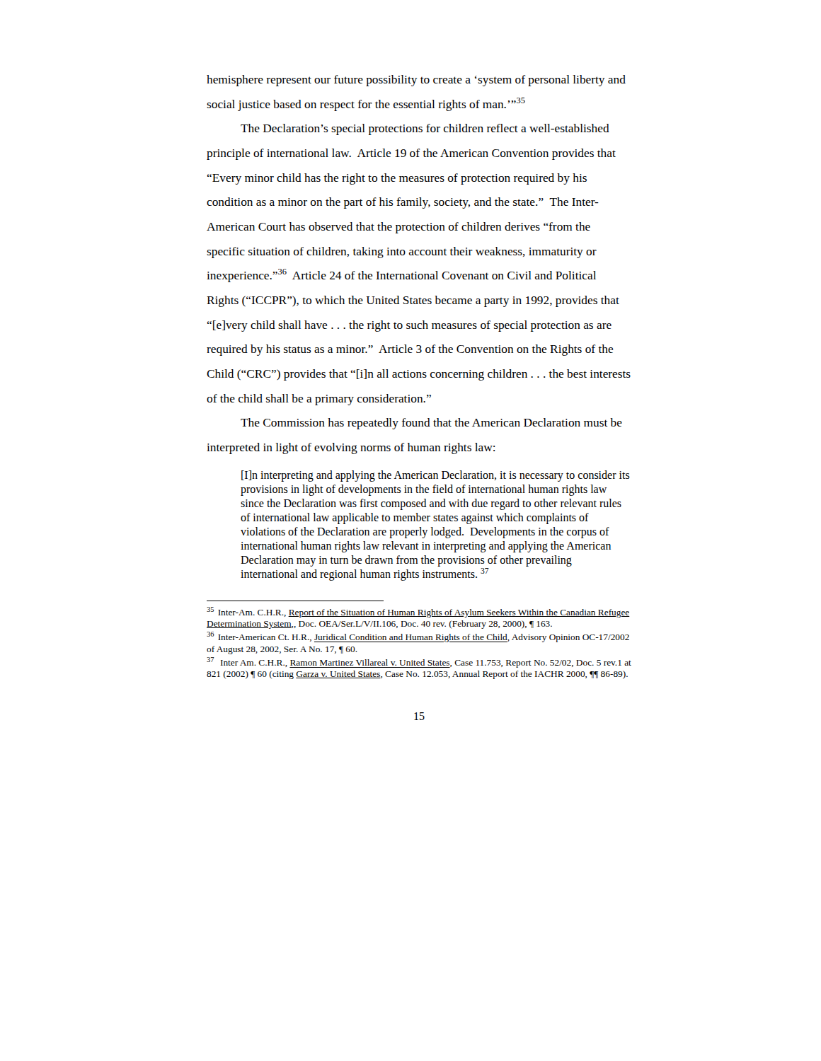hemisphere represent our future possibility to create a ‘system of personal liberty and social justice based on respect for the essential rights of man.’”35
The Declaration’s special protections for children reflect a well-established principle of international law. Article 19 of the American Convention provides that “Every minor child has the right to the measures of protection required by his condition as a minor on the part of his family, society, and the state.” The Inter-American Court has observed that the protection of children derives “from the specific situation of children, taking into account their weakness, immaturity or inexperience.”36 Article 24 of the International Covenant on Civil and Political Rights (“ICCPR”), to which the United States became a party in 1992, provides that “[e]very child shall have . . . the right to such measures of special protection as are required by his status as a minor.” Article 3 of the Convention on the Rights of the Child (“CRC”) provides that “[i]n all actions concerning children . . . the best interests of the child shall be a primary consideration.”
The Commission has repeatedly found that the American Declaration must be interpreted in light of evolving norms of human rights law:
[I]n interpreting and applying the American Declaration, it is necessary to consider its provisions in light of developments in the field of international human rights law since the Declaration was first composed and with due regard to other relevant rules of international law applicable to member states against which complaints of violations of the Declaration are properly lodged. Developments in the corpus of international human rights law relevant in interpreting and applying the American Declaration may in turn be drawn from the provisions of other prevailing international and regional human rights instruments. 37
35 Inter-Am. C.H.R., Report of the Situation of Human Rights of Asylum Seekers Within the Canadian Refugee Determination System,, Doc. OEA/Ser.L/V/II.106, Doc. 40 rev. (February 28, 2000), ¶ 163.
36 Inter-American Ct. H.R., Juridical Condition and Human Rights of the Child, Advisory Opinion OC-17/2002 of August 28, 2002, Ser. A No. 17, ¶ 60.
37 Inter Am. C.H.R., Ramon Martinez Villareal v. United States, Case 11.753, Report No. 52/02, Doc. 5 rev.1 at 821 (2002) ¶ 60 (citing Garza v. United States, Case No. 12.053, Annual Report of the IACHR 2000, ¶¶ 86-89).
15